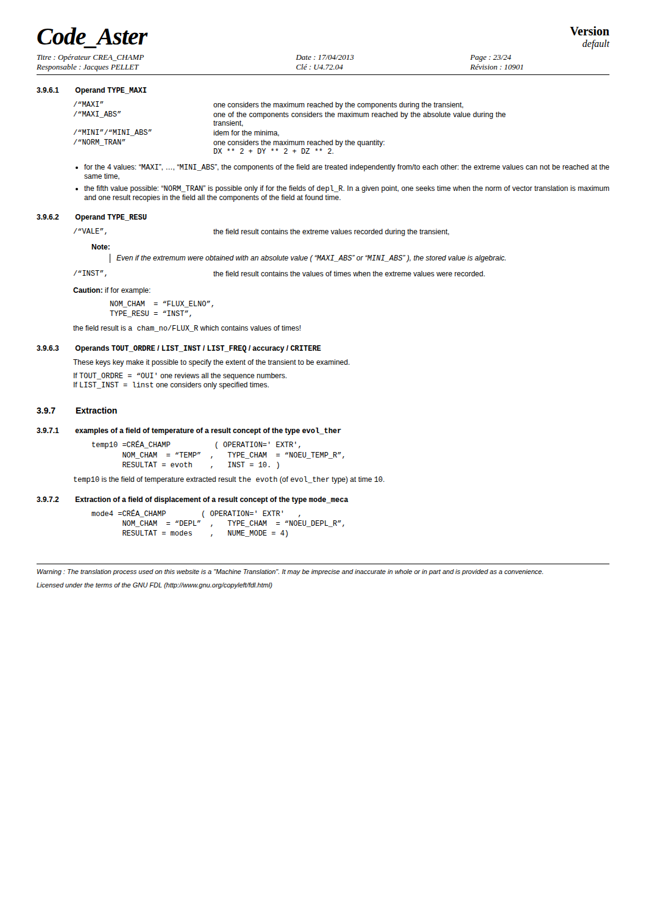Version
default
Code_Aster
| Titre : Opérateur CREA_CHAMP | Date : 17/04/2013 | Page : 23/24 |
| Responsable : Jacques PELLET | Clé : U4.72.04 | Révision : 10901 |
3.9.6.1 Operand TYPE_MAXI
| /“MAXI” | one considers the maximum reached by the components during the transient, |
| /“MAXI_ABS” | one of the components considers the maximum reached by the absolute value during the transient, |
| /“MINI”/“MINI_ABS” | idem for the minima, |
| /“NORM_TRAN” | one considers the maximum reached by the quantity: DX ** 2 + DY ** 2 + DZ ** 2 . |
for the 4 values: “MAXI”, …, “MINI_ABS”, the components of the field are treated independently from/to each other: the extreme values can not be reached at the same time,
the fifth value possible: “NORM_TRAN” is possible only if for the fields of depl_R. In a given point, one seeks time when the norm of vector translation is maximum and one result recopies in the field all the components of the field at found time.
3.9.6.2 Operand TYPE_RESU
| /“VALE”, | the field result contains the extreme values recorded during the transient, |
Note:
Even if the extremum were obtained with an absolute value ( “MAXI_ABS” or “MINI_ABS” ), the stored value is algebraic.
| /“INST”, | the field result contains the values of times when the extreme values were recorded. |
Caution: if for example:
NOM_CHAM  = “FLUX_ELNO”,
TYPE_RESU = “INST”,
the field result is a cham_no/FLUX_R which contains values of times!
3.9.6.3 Operands TOUT_ORDRE / LIST_INST / LIST_FREQ / accuracy / CRITERE
These keys key make it possible to specify the extent of the transient to be examined.
If TOUT_ORDRE = “OUI' one reviews all the sequence numbers.
If LIST_INST = linst one considers only specified times.
3.9.7 Extraction
3.9.7.1 examples of a field of temperature of a result concept of the type evol_ther
temp10 =CRÉA_CHAMP          ( OPERATION=' EXTR',
       NOM_CHAM  = “TEMP”  ,   TYPE_CHAM  = “NOEU_TEMP_R”,
       RESULTAT = evoth    ,   INST = 10. )
temp10 is the field of temperature extracted result the evoth (of evol_ther type) at time 10.
3.9.7.2 Extraction of a field of displacement of a result concept of the type mode_meca
mode4 =CRÉA_CHAMP        ( OPERATION=' EXTR'   ,
       NOM_CHAM  = “DEPL”  ,   TYPE_CHAM  = “NOEU_DEPL_R”,
       RESULTAT = modes    ,   NUME_MODE = 4)
Warning : The translation process used on this website is a "Machine Translation". It may be imprecise and inaccurate in whole or in part and is provided as a convenience.
Licensed under the terms of the GNU FDL (http://www.gnu.org/copyleft/fdl.html)